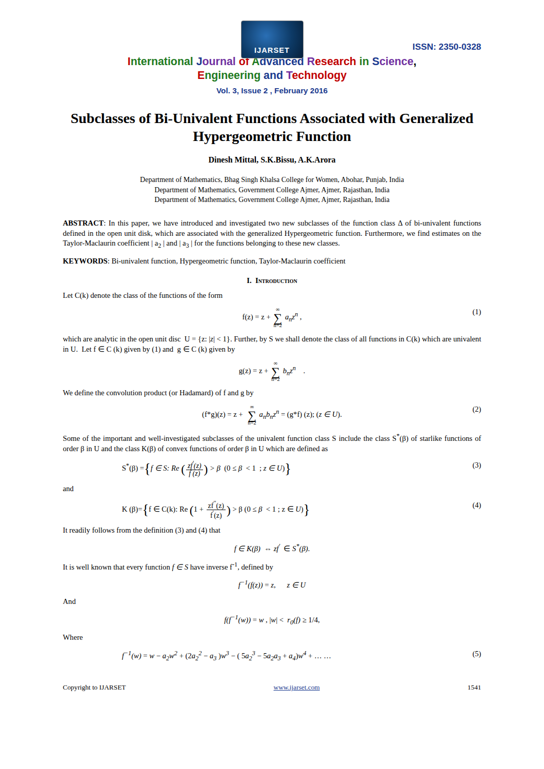ISSN: 2350-0328
International Journal of Advanced Research in Science,
Engineering and Technology
Vol. 3, Issue 2 , February 2016
Subclasses of Bi-Univalent Functions Associated with Generalized Hypergeometric Function
Dinesh Mittal, S.K.Bissu, A.K.Arora
Department of Mathematics, Bhag Singh Khalsa College for Women, Abohar, Punjab, India
Department of Mathematics, Government College Ajmer, Ajmer, Rajasthan, India
Department of Mathematics, Government College Ajmer, Ajmer, Rajasthan, India
ABSTRACT: In this paper, we have introduced and investigated two new subclasses of the function class Δ of bi-univalent functions defined in the open unit disk, which are associated with the generalized Hypergeometric function. Furthermore, we find estimates on the Taylor-Maclaurin coefficient | a2 | and | a3 | for the functions belonging to these new classes.
KEYWORDS: Bi-univalent function, Hypergeometric function, Taylor-Maclaurin coefficient
I. Introduction
Let C(k) denote the class of the functions of the form
f(z) = z + ∞∑n=2 anzn , (1)
which are analytic in the open unit disc U = {z: |z| < 1}. Further, by S we shall denote the class of all functions in C(k) which are univalent in U. Let f ∈ C (k) given by (1) and g ∈ C (k) given by
g(z) = z + ∞∑n=2 bnzn .
We define the convolution product (or Hadamard) of f and g by
(f*g)(z) = z + ∞∑n=2 anbnzn = (g*f) (z); (z ∈ U). (2)
Some of the important and well-investigated subclasses of the univalent function class S include the class S*(β) of starlike functions of order β in U and the class K(β) of convex functions of order β in U which are defined as
S*(β) ={f ∈ S: Re (zf′(z) f (z)) > β (0 ≤ β < 1 ; z ∈ U)} (3)
and
K (β)={f ∈ C(k): Re (1 + zf′′(z) f′(z)) > β (0 ≤ β < 1 ; z ∈ U)} (4)
It readily follows from the definition (3) and (4) that
f ∈ K(β) ⇔ zf′ ∈ S*(β).
It is well known that every function f ∈ S have inverse f-1, defined by
f−1(f(z)) = z, z ∈ U
And
f(f−1(w)) = w , |w| < r0(f) ≥ 1/4,
Where
f−1(w) = w − a2w2 + (2a22 − a3 )w3 − ( 5a23 − 5a2a3 + a4)w4 + … … (5)
Copyright to IJARSET www.ijarset.com 1541